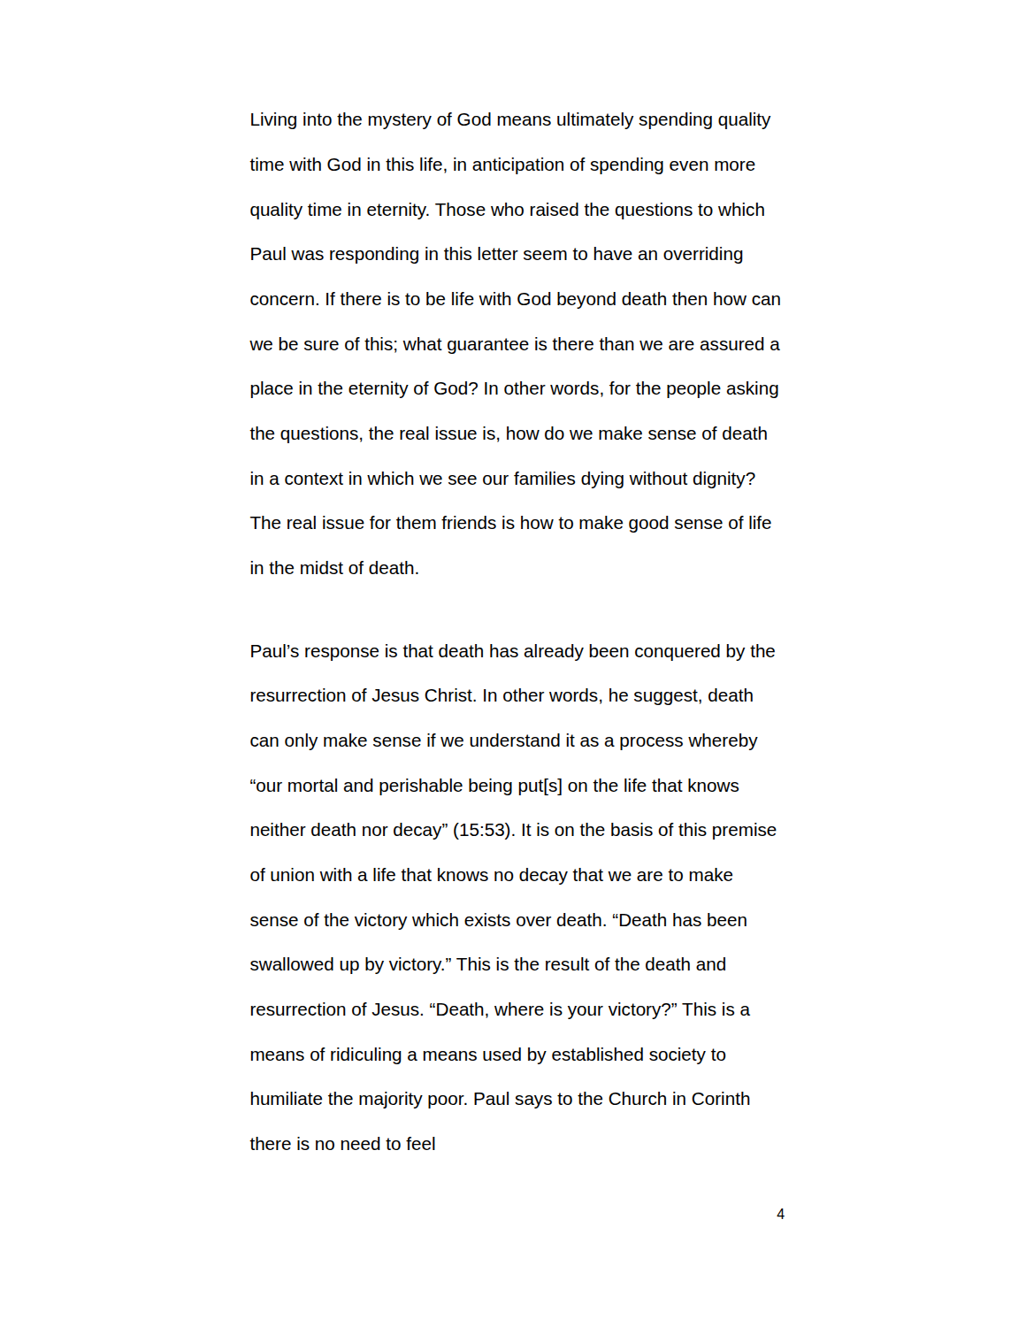Living into the mystery of God means ultimately spending quality time with God in this life, in anticipation of spending even more quality time in eternity. Those who raised the questions to which Paul was responding in this letter seem to have an overriding concern. If there is to be life with God beyond death then how can we be sure of this; what guarantee is there than we are assured a place in the eternity of God? In other words, for the people asking the questions, the real issue is, how do we make sense of death in a context in which we see our families dying without dignity? The real issue for them friends is how to make good sense of life in the midst of death.
Paul’s response is that death has already been conquered by the resurrection of Jesus Christ. In other words, he suggest, death can only make sense if we understand it as a process whereby “our mortal and perishable being put[s] on the life that knows neither death nor decay” (15:53). It is on the basis of this premise of union with a life that knows no decay that we are to make sense of the victory which exists over death. “Death has been swallowed up by victory.” This is the result of the death and resurrection of Jesus. “Death, where is your victory?” This is a means of ridiculing a means used by established society to humiliate the majority poor. Paul says to the Church in Corinth there is no need to feel
4